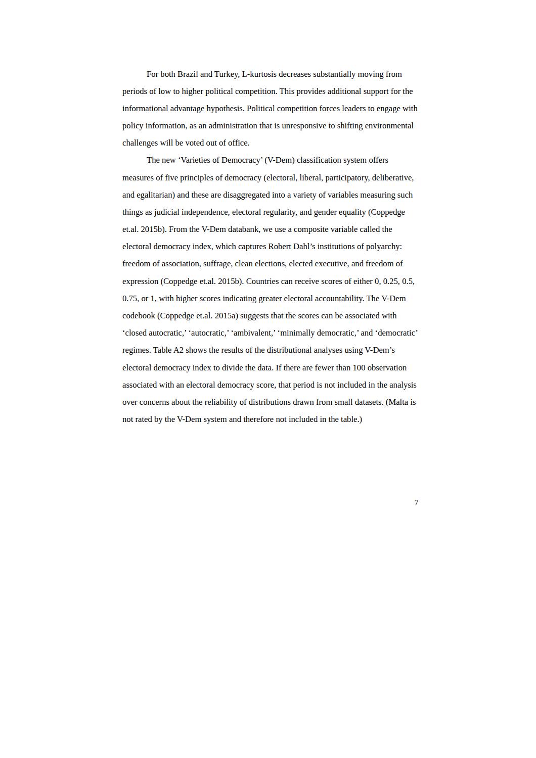For both Brazil and Turkey, L-kurtosis decreases substantially moving from periods of low to higher political competition. This provides additional support for the informational advantage hypothesis. Political competition forces leaders to engage with policy information, as an administration that is unresponsive to shifting environmental challenges will be voted out of office.
The new ‘Varieties of Democracy’ (V-Dem) classification system offers measures of five principles of democracy (electoral, liberal, participatory, deliberative, and egalitarian) and these are disaggregated into a variety of variables measuring such things as judicial independence, electoral regularity, and gender equality (Coppedge et.al. 2015b). From the V-Dem databank, we use a composite variable called the electoral democracy index, which captures Robert Dahl’s institutions of polyarchy: freedom of association, suffrage, clean elections, elected executive, and freedom of expression (Coppedge et.al. 2015b). Countries can receive scores of either 0, 0.25, 0.5, 0.75, or 1, with higher scores indicating greater electoral accountability. The V-Dem codebook (Coppedge et.al. 2015a) suggests that the scores can be associated with ‘closed autocratic,’ ‘autocratic,’ ‘ambivalent,’ ‘minimally democratic,’ and ‘democratic’ regimes. Table A2 shows the results of the distributional analyses using V-Dem’s electoral democracy index to divide the data. If there are fewer than 100 observation associated with an electoral democracy score, that period is not included in the analysis over concerns about the reliability of distributions drawn from small datasets. (Malta is not rated by the V-Dem system and therefore not included in the table.)
7